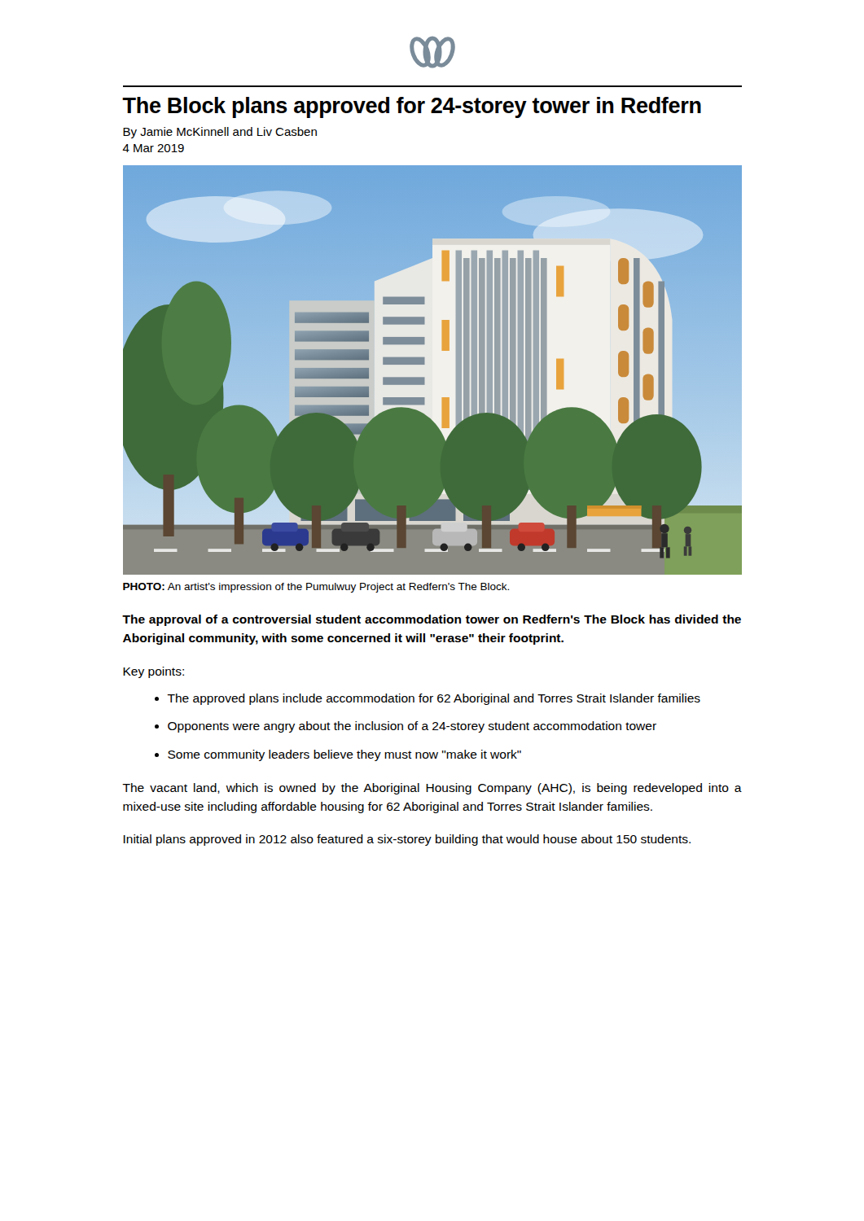The Block plans approved for 24-storey tower in Redfern
By Jamie McKinnell and Liv Casben
4 Mar 2019
PHOTO: An artist's impression of the Pumulwuy Project at Redfern's The Block.
The approval of a controversial student accommodation tower on Redfern's The Block has divided the Aboriginal community, with some concerned it will "erase" their footprint.
Key points:
The approved plans include accommodation for 62 Aboriginal and Torres Strait Islander families
Opponents were angry about the inclusion of a 24-storey student accommodation tower
Some community leaders believe they must now "make it work"
The vacant land, which is owned by the Aboriginal Housing Company (AHC), is being redeveloped into a mixed-use site including affordable housing for 62 Aboriginal and Torres Strait Islander families.
Initial plans approved in 2012 also featured a six-storey building that would house about 150 students.